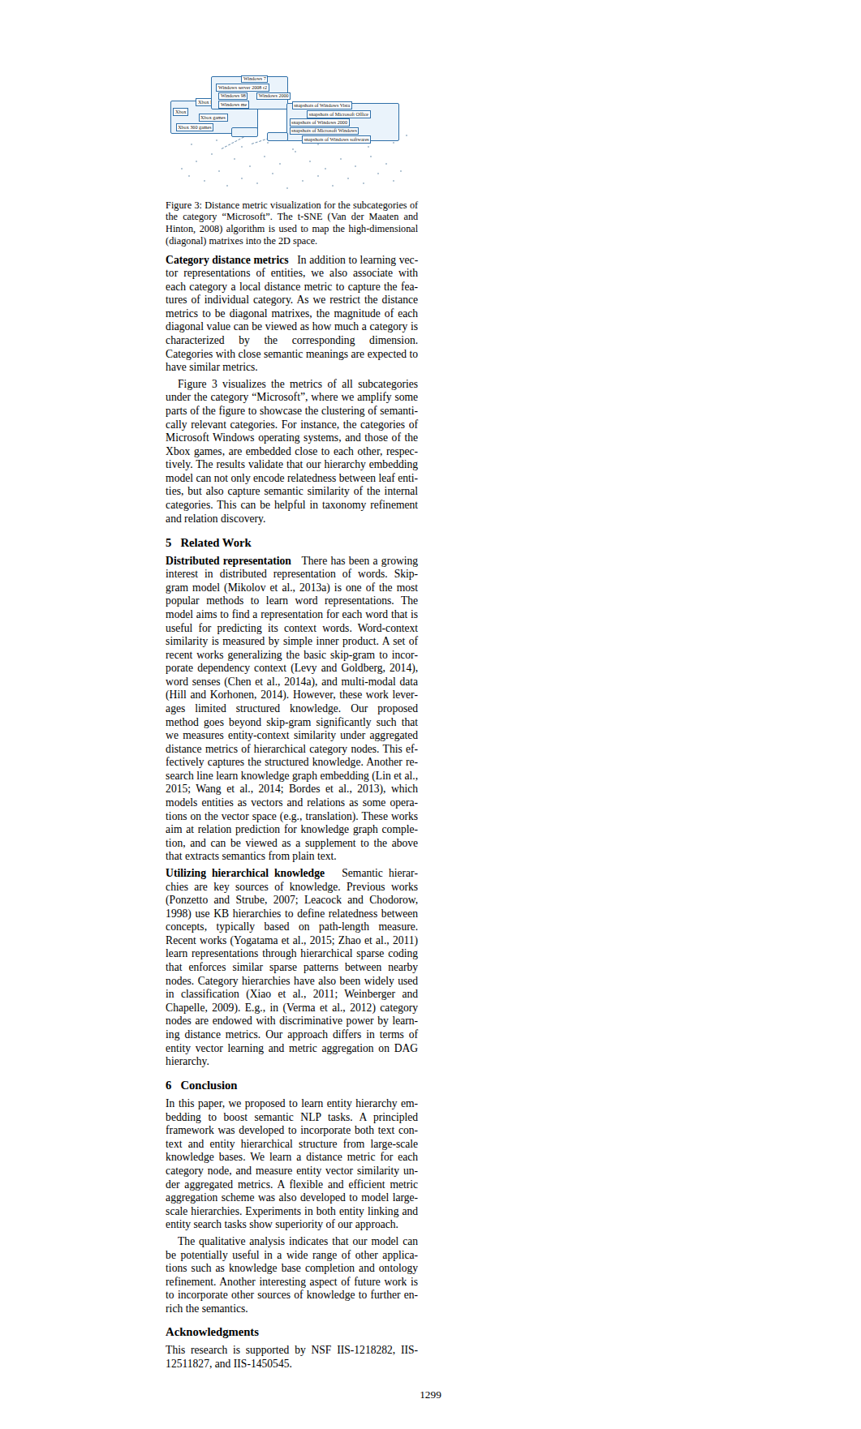Xbox live arcade games
Xbox
Xbox games
Xbox 360 games
Windows 7
Windows server 2008 r2
Windows 98
Windows 2000
Windows me
snapshots of Windows Vista
snapshots of Microsoft Office
snapshots of Windows 2000
snapshots of Microsoft Windows
snapshots of Windows softwares
Figure 3: Distance metric visualization for the subcategories of the category “Microsoft”. The t-SNE (Van der Maaten and Hinton, 2008) algorithm is used to map the high-dimensional (diagonal) matrixes into the 2D space.
Category distance metrics In addition to learning vector representations of entities, we also associate with each category a local distance metric to capture the features of individual category. As we restrict the distance metrics to be diagonal matrixes, the magnitude of each diagonal value can be viewed as how much a category is characterized by the corresponding dimension. Categories with close semantic meanings are expected to have similar metrics.
Figure 3 visualizes the metrics of all subcategories under the category “Microsoft”, where we amplify some parts of the figure to showcase the clustering of semantically relevant categories. For instance, the categories of Microsoft Windows operating systems, and those of the Xbox games, are embedded close to each other, respectively. The results validate that our hierarchy embedding model can not only encode relatedness between leaf entities, but also capture semantic similarity of the internal categories. This can be helpful in taxonomy refinement and relation discovery.
5 Related Work
Distributed representation There has been a growing interest in distributed representation of words. Skip-gram model (Mikolov et al., 2013a) is one of the most popular methods to learn word representations. The model aims to find a representation for each word that is useful for predicting its context words. Word-context similarity is measured by simple inner product. A set of recent works generalizing the basic skip-gram to incorporate dependency context (Levy and Goldberg, 2014), word senses (Chen et al., 2014a), and multi-modal data (Hill and Korhonen, 2014). However, these work leverages limited structured knowledge. Our proposed method goes beyond skip-gram significantly such that we measures entity-context similarity under aggregated distance metrics of hierarchical category nodes. This effectively captures the structured knowledge. Another research line learn knowledge graph embedding (Lin et al., 2015; Wang et al., 2014; Bordes et al., 2013), which models entities as vectors and relations as some operations on the vector space (e.g., translation). These works aim at relation prediction for knowledge graph completion, and can be viewed as a supplement to the above that extracts semantics from plain text.
Utilizing hierarchical knowledge Semantic hierarchies are key sources of knowledge. Previous works (Ponzetto and Strube, 2007; Leacock and Chodorow, 1998) use KB hierarchies to define relatedness between concepts, typically based on path-length measure. Recent works (Yogatama et al., 2015; Zhao et al., 2011) learn representations through hierarchical sparse coding that enforces similar sparse patterns between nearby nodes. Category hierarchies have also been widely used in classification (Xiao et al., 2011; Weinberger and Chapelle, 2009). E.g., in (Verma et al., 2012) category nodes are endowed with discriminative power by learning distance metrics. Our approach differs in terms of entity vector learning and metric aggregation on DAG hierarchy.
6 Conclusion
In this paper, we proposed to learn entity hierarchy embedding to boost semantic NLP tasks. A principled framework was developed to incorporate both text context and entity hierarchical structure from large-scale knowledge bases. We learn a distance metric for each category node, and measure entity vector similarity under aggregated metrics. A flexible and efficient metric aggregation scheme was also developed to model large-scale hierarchies. Experiments in both entity linking and entity search tasks show superiority of our approach.
The qualitative analysis indicates that our model can be potentially useful in a wide range of other applications such as knowledge base completion and ontology refinement. Another interesting aspect of future work is to incorporate other sources of knowledge to further enrich the semantics.
Acknowledgments
This research is supported by NSF IIS-1218282, IIS-12511827, and IIS-1450545.
1299